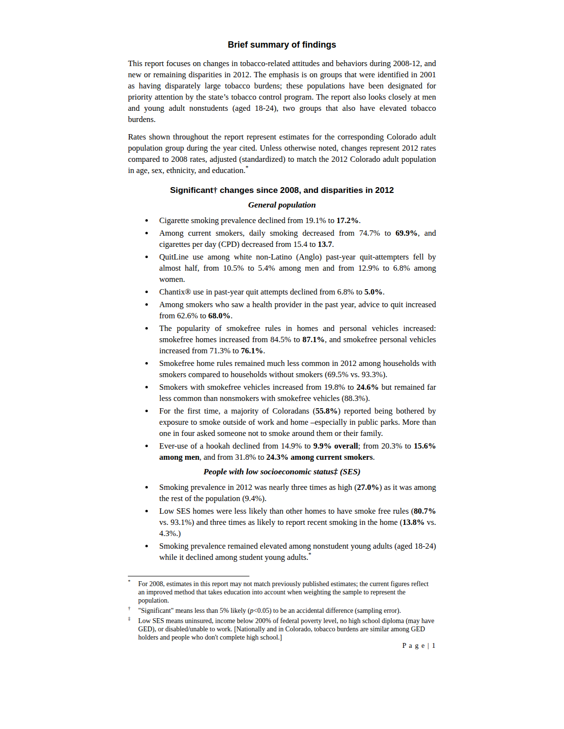Brief summary of findings
This report focuses on changes in tobacco-related attitudes and behaviors during 2008-12, and new or remaining disparities in 2012. The emphasis is on groups that were identified in 2001 as having disparately large tobacco burdens; these populations have been designated for priority attention by the state’s tobacco control program. The report also looks closely at men and young adult nonstudents (aged 18-24), two groups that also have elevated tobacco burdens.
Rates shown throughout the report represent estimates for the corresponding Colorado adult population group during the year cited. Unless otherwise noted, changes represent 2012 rates compared to 2008 rates, adjusted (standardized) to match the 2012 Colorado adult population in age, sex, ethnicity, and education.*
Significant† changes since 2008, and disparities in 2012
General population
Cigarette smoking prevalence declined from 19.1% to 17.2%.
Among current smokers, daily smoking decreased from 74.7% to 69.9%, and cigarettes per day (CPD) decreased from 15.4 to 13.7.
QuitLine use among white non-Latino (Anglo) past-year quit-attempters fell by almost half, from 10.5% to 5.4% among men and from 12.9% to 6.8% among women.
Chantix® use in past-year quit attempts declined from 6.8% to 5.0%.
Among smokers who saw a health provider in the past year, advice to quit increased from 62.6% to 68.0%.
The popularity of smokefree rules in homes and personal vehicles increased: smokefree homes increased from 84.5% to 87.1%, and smokefree personal vehicles increased from 71.3% to 76.1%.
Smokefree home rules remained much less common in 2012 among households with smokers compared to households without smokers (69.5% vs. 93.3%).
Smokers with smokefree vehicles increased from 19.8% to 24.6% but remained far less common than nonsmokers with smokefree vehicles (88.3%).
For the first time, a majority of Coloradans (55.8%) reported being bothered by exposure to smoke outside of work and home –especially in public parks. More than one in four asked someone not to smoke around them or their family.
Ever-use of a hookah declined from 14.9% to 9.9% overall; from 20.3% to 15.6% among men, and from 31.8% to 24.3% among current smokers.
People with low socioeconomic status‡ (SES)
Smoking prevalence in 2012 was nearly three times as high (27.0%) as it was among the rest of the population (9.4%).
Low SES homes were less likely than other homes to have smoke free rules (80.7% vs. 93.1%) and three times as likely to report recent smoking in the home (13.8% vs. 4.3%.)
Smoking prevalence remained elevated among nonstudent young adults (aged 18-24) while it declined among student young adults.*
*For 2008, estimates in this report may not match previously published estimates; the current figures reflect an improved method that takes education into account when weighting the sample to represent the population.
†"Significant" means less than 5% likely (p<0.05) to be an accidental difference (sampling error).
‡Low SES means uninsured, income below 200% of federal poverty level, no high school diploma (may have GED), or disabled/unable to work. [Nationally and in Colorado, tobacco burdens are similar among GED holders and people who don't complete high school.]
P a g e | 1